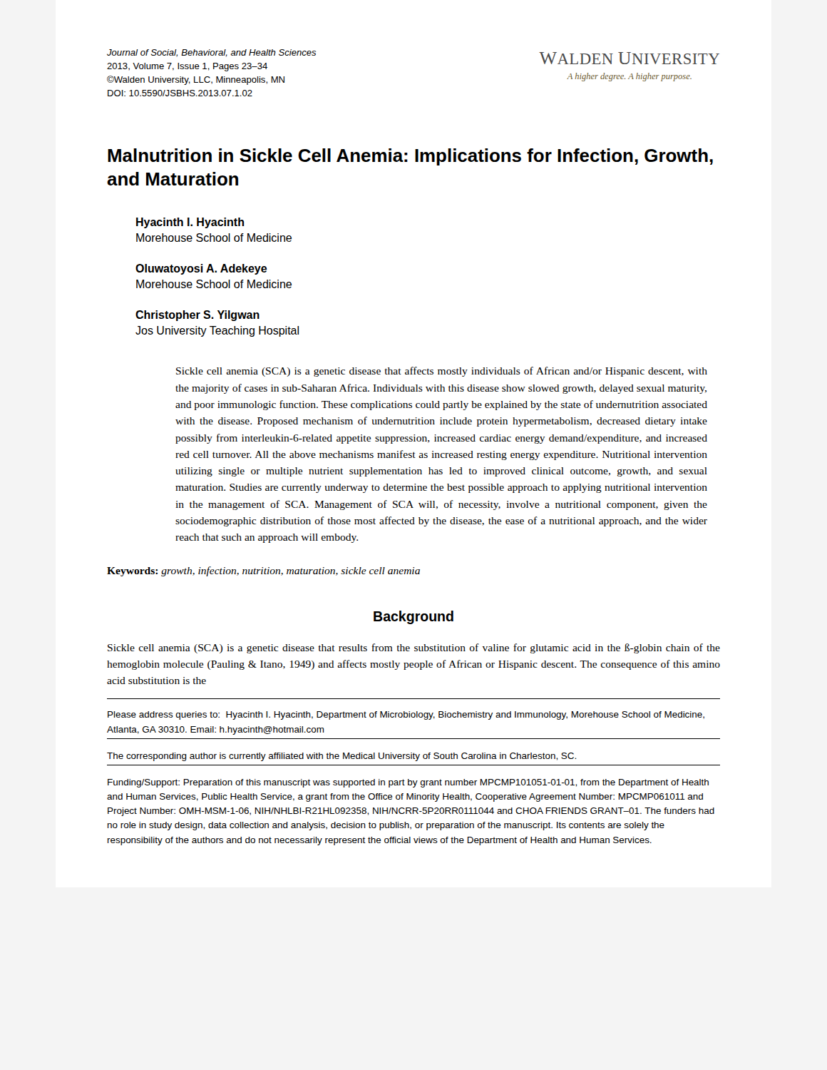Journal of Social, Behavioral, and Health Sciences
2013, Volume 7, Issue 1, Pages 23–34
©Walden University, LLC, Minneapolis, MN
DOI: 10.5590/JSBHS.2013.07.1.02
WALDEN UNIVERSITY
A higher degree. A higher purpose.
Malnutrition in Sickle Cell Anemia: Implications for Infection, Growth, and Maturation
Hyacinth I. Hyacinth
Morehouse School of Medicine
Oluwatoyosi A. Adekeye
Morehouse School of Medicine
Christopher S. Yilgwan
Jos University Teaching Hospital
Sickle cell anemia (SCA) is a genetic disease that affects mostly individuals of African and/or Hispanic descent, with the majority of cases in sub-Saharan Africa. Individuals with this disease show slowed growth, delayed sexual maturity, and poor immunologic function. These complications could partly be explained by the state of undernutrition associated with the disease. Proposed mechanism of undernutrition include protein hypermetabolism, decreased dietary intake possibly from interleukin-6-related appetite suppression, increased cardiac energy demand/expenditure, and increased red cell turnover. All the above mechanisms manifest as increased resting energy expenditure. Nutritional intervention utilizing single or multiple nutrient supplementation has led to improved clinical outcome, growth, and sexual maturation. Studies are currently underway to determine the best possible approach to applying nutritional intervention in the management of SCA. Management of SCA will, of necessity, involve a nutritional component, given the sociodemographic distribution of those most affected by the disease, the ease of a nutritional approach, and the wider reach that such an approach will embody.
Keywords: growth, infection, nutrition, maturation, sickle cell anemia
Background
Sickle cell anemia (SCA) is a genetic disease that results from the substitution of valine for glutamic acid in the ß-globin chain of the hemoglobin molecule (Pauling & Itano, 1949) and affects mostly people of African or Hispanic descent. The consequence of this amino acid substitution is the
Please address queries to: Hyacinth I. Hyacinth, Department of Microbiology, Biochemistry and Immunology, Morehouse School of Medicine, Atlanta, GA 30310. Email: h.hyacinth@hotmail.com
The corresponding author is currently affiliated with the Medical University of South Carolina in Charleston, SC.
Funding/Support: Preparation of this manuscript was supported in part by grant number MPCMP101051-01-01, from the Department of Health and Human Services, Public Health Service, a grant from the Office of Minority Health, Cooperative Agreement Number: MPCMP061011 and Project Number: OMH-MSM-1-06, NIH/NHLBI-R21HL092358, NIH/NCRR-5P20RR0111044 and CHOA FRIENDS GRANT–01. The funders had no role in study design, data collection and analysis, decision to publish, or preparation of the manuscript. Its contents are solely the responsibility of the authors and do not necessarily represent the official views of the Department of Health and Human Services.